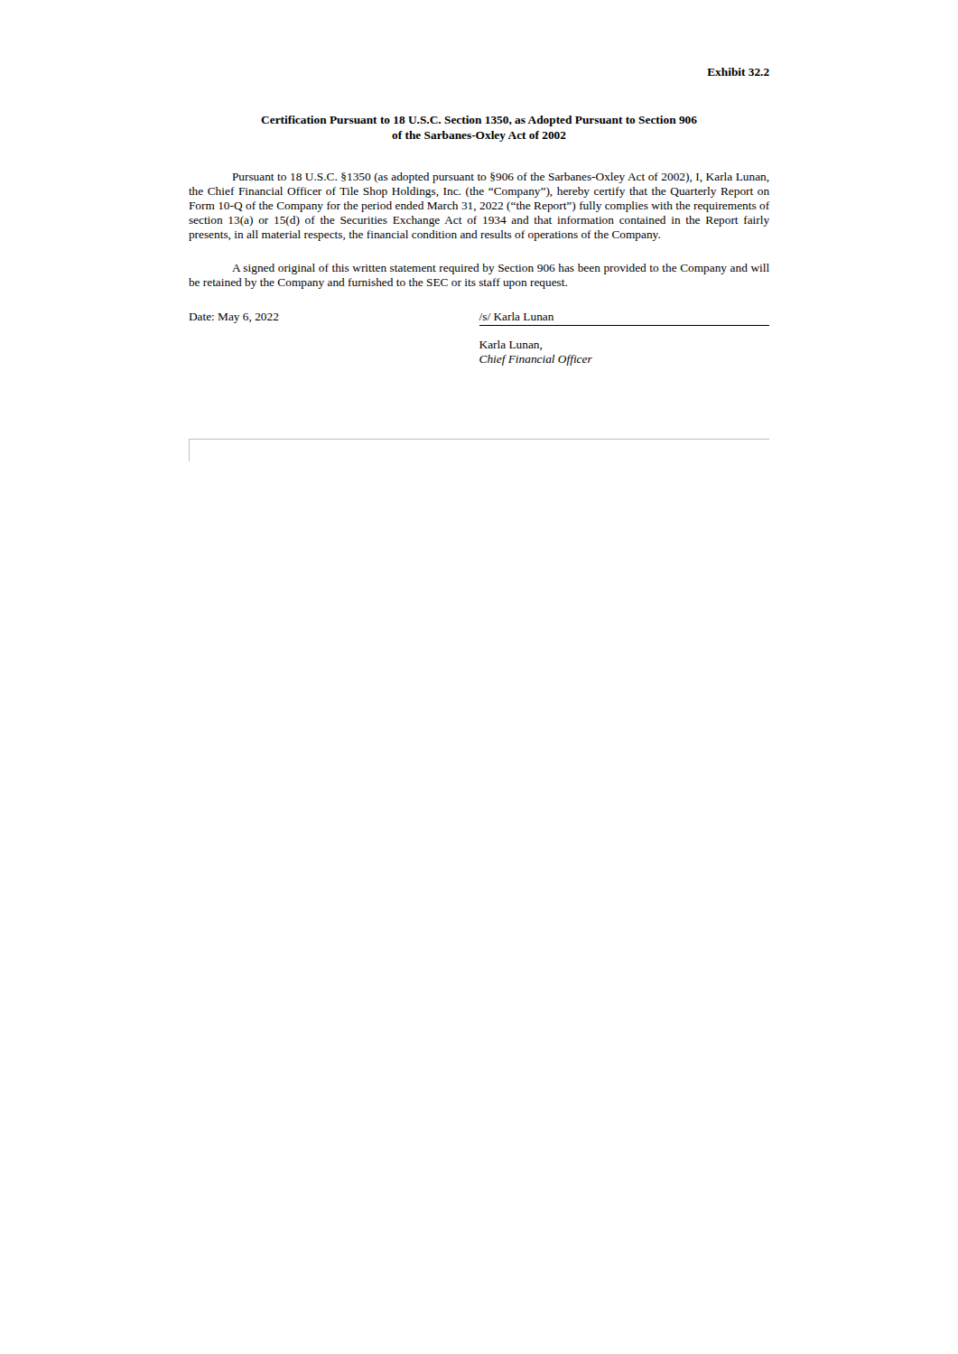Exhibit 32.2
Certification Pursuant to 18 U.S.C. Section 1350, as Adopted Pursuant to Section 906
of the Sarbanes-Oxley Act of 2002
Pursuant to 18 U.S.C. §1350 (as adopted pursuant to §906 of the Sarbanes-Oxley Act of 2002), I, Karla Lunan, the Chief Financial Officer of Tile Shop Holdings, Inc. (the “Company”), hereby certify that the Quarterly Report on Form 10-Q of the Company for the period ended March 31, 2022 (“the Report”) fully complies with the requirements of section 13(a) or 15(d) of the Securities Exchange Act of 1934 and that information contained in the Report fairly presents, in all material respects, the financial condition and results of operations of the Company.
A signed original of this written statement required by Section 906 has been provided to the Company and will be retained by the Company and furnished to the SEC or its staff upon request.
| Date: May 6, 2022 | /s/ Karla Lunan |
| | Karla Lunan, Chief Financial Officer |